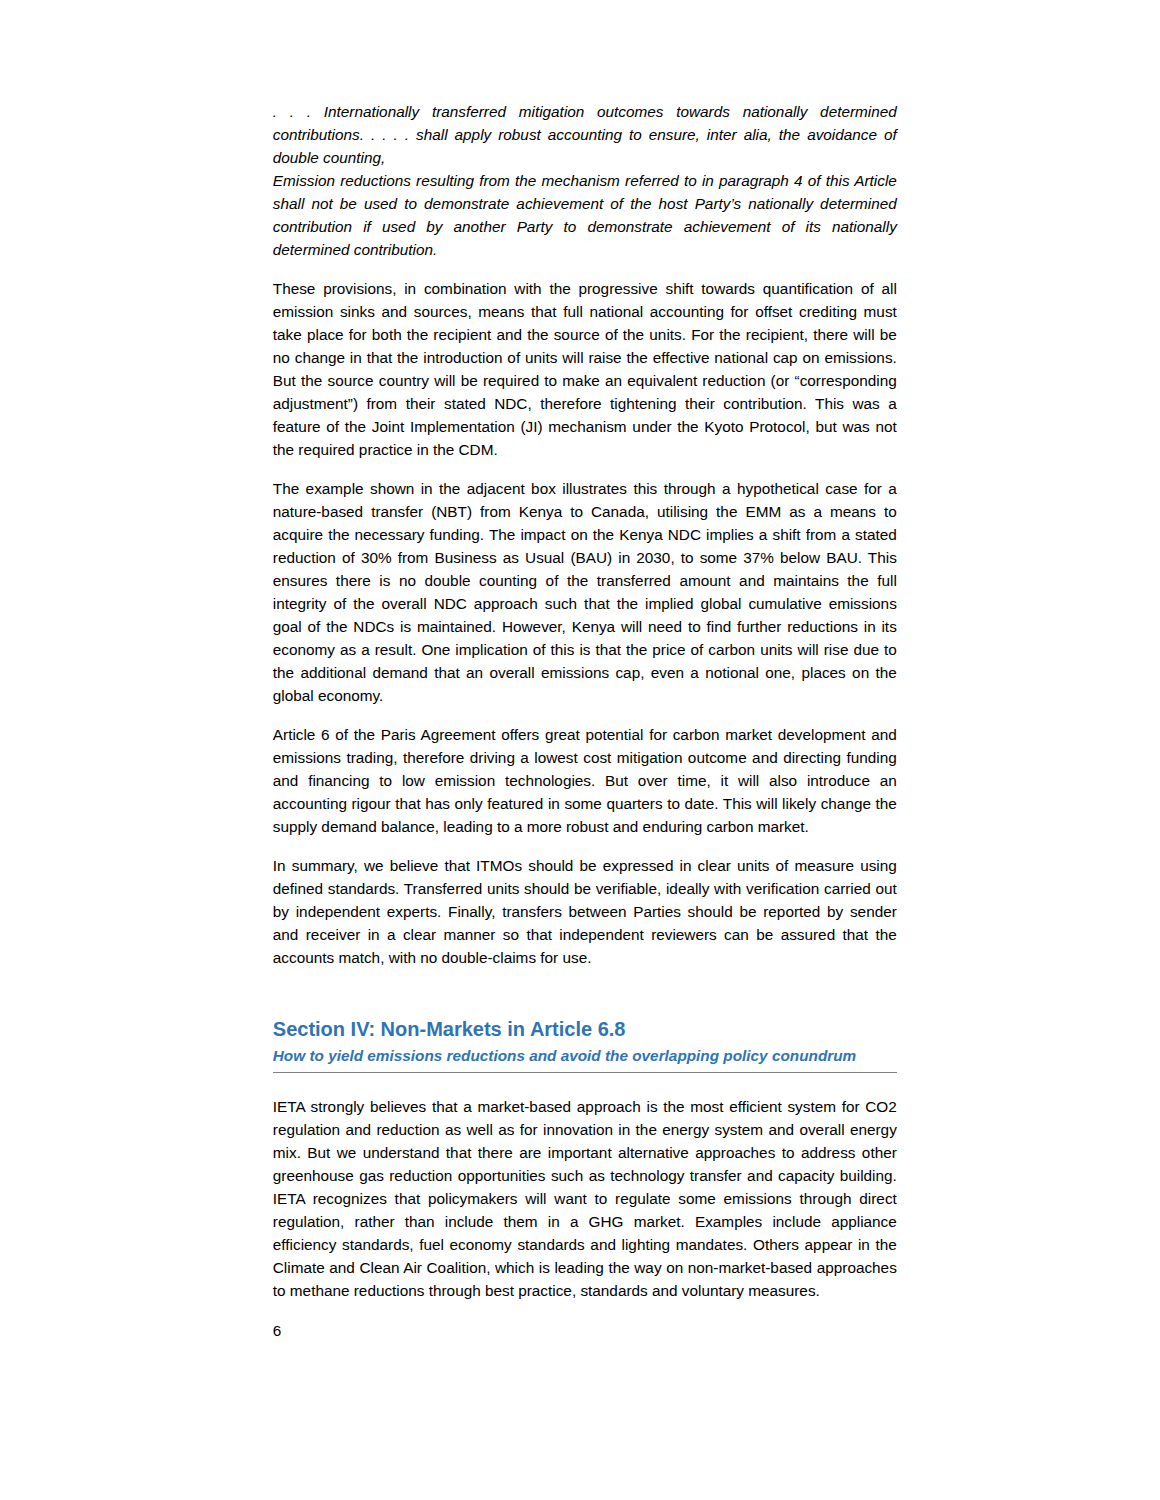. . . Internationally transferred mitigation outcomes towards nationally determined contributions. . . . . shall apply robust accounting to ensure, inter alia, the avoidance of double counting,
Emission reductions resulting from the mechanism referred to in paragraph 4 of this Article shall not be used to demonstrate achievement of the host Party’s nationally determined contribution if used by another Party to demonstrate achievement of its nationally determined contribution.
These provisions, in combination with the progressive shift towards quantification of all emission sinks and sources, means that full national accounting for offset crediting must take place for both the recipient and the source of the units. For the recipient, there will be no change in that the introduction of units will raise the effective national cap on emissions. But the source country will be required to make an equivalent reduction (or “corresponding adjustment”) from their stated NDC, therefore tightening their contribution. This was a feature of the Joint Implementation (JI) mechanism under the Kyoto Protocol, but was not the required practice in the CDM.
The example shown in the adjacent box illustrates this through a hypothetical case for a nature-based transfer (NBT) from Kenya to Canada, utilising the EMM as a means to acquire the necessary funding. The impact on the Kenya NDC implies a shift from a stated reduction of 30% from Business as Usual (BAU) in 2030, to some 37% below BAU. This ensures there is no double counting of the transferred amount and maintains the full integrity of the overall NDC approach such that the implied global cumulative emissions goal of the NDCs is maintained. However, Kenya will need to find further reductions in its economy as a result. One implication of this is that the price of carbon units will rise due to the additional demand that an overall emissions cap, even a notional one, places on the global economy.
Article 6 of the Paris Agreement offers great potential for carbon market development and emissions trading, therefore driving a lowest cost mitigation outcome and directing funding and financing to low emission technologies. But over time, it will also introduce an accounting rigour that has only featured in some quarters to date. This will likely change the supply demand balance, leading to a more robust and enduring carbon market.
In summary, we believe that ITMOs should be expressed in clear units of measure using defined standards. Transferred units should be verifiable, ideally with verification carried out by independent experts. Finally, transfers between Parties should be reported by sender and receiver in a clear manner so that independent reviewers can be assured that the accounts match, with no double-claims for use.
Section IV: Non-Markets in Article 6.8
How to yield emissions reductions and avoid the overlapping policy conundrum
IETA strongly believes that a market-based approach is the most efficient system for CO2 regulation and reduction as well as for innovation in the energy system and overall energy mix. But we understand that there are important alternative approaches to address other greenhouse gas reduction opportunities such as technology transfer and capacity building. IETA recognizes that policymakers will want to regulate some emissions through direct regulation, rather than include them in a GHG market. Examples include appliance efficiency standards, fuel economy standards and lighting mandates. Others appear in the Climate and Clean Air Coalition, which is leading the way on non-market-based approaches to methane reductions through best practice, standards and voluntary measures.
6